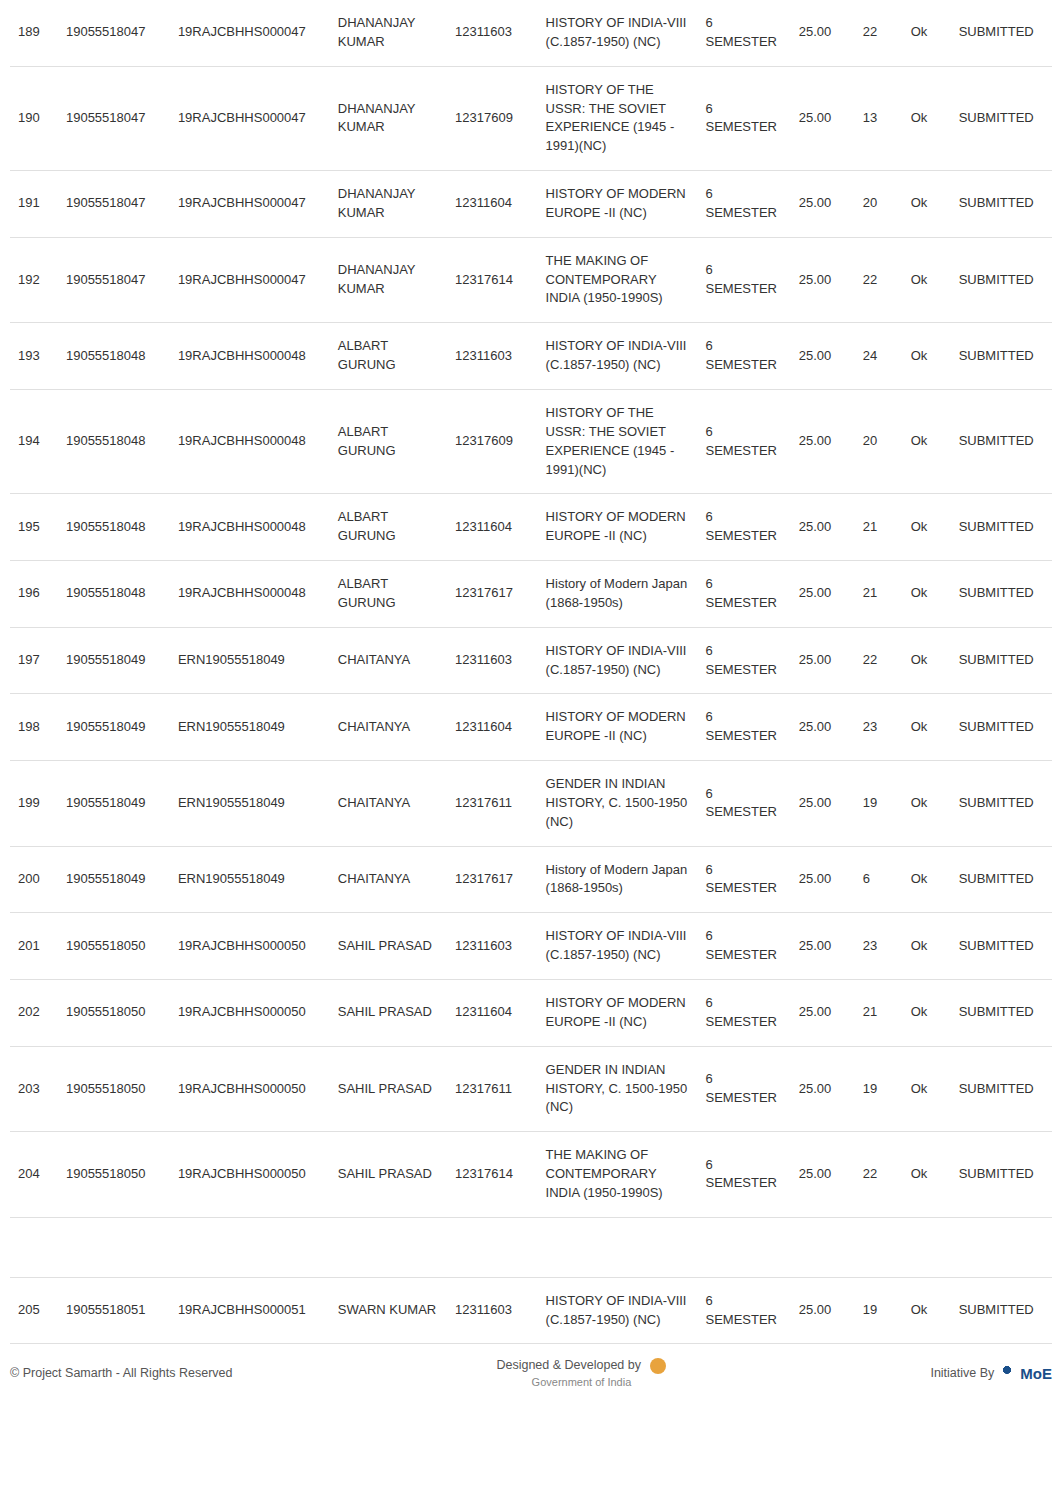| 189 | 19055518047 | 19RAJCBHHS000047 | DHANANJAY KUMAR | 12311603 | HISTORY OF INDIA-VIII (C.1857-1950) (NC) | 6 SEMESTER | 25.00 | 22 | Ok | SUBMITTED |
| 190 | 19055518047 | 19RAJCBHHS000047 | DHANANJAY KUMAR | 12317609 | HISTORY OF THE USSR: THE SOVIET EXPERIENCE (1945 - 1991)(NC) | 6 SEMESTER | 25.00 | 13 | Ok | SUBMITTED |
| 191 | 19055518047 | 19RAJCBHHS000047 | DHANANJAY KUMAR | 12311604 | HISTORY OF MODERN EUROPE -II (NC) | 6 SEMESTER | 25.00 | 20 | Ok | SUBMITTED |
| 192 | 19055518047 | 19RAJCBHHS000047 | DHANANJAY KUMAR | 12317614 | THE MAKING OF CONTEMPORARY INDIA (1950-1990S) | 6 SEMESTER | 25.00 | 22 | Ok | SUBMITTED |
| 193 | 19055518048 | 19RAJCBHHS000048 | ALBART GURUNG | 12311603 | HISTORY OF INDIA-VIII (C.1857-1950) (NC) | 6 SEMESTER | 25.00 | 24 | Ok | SUBMITTED |
| 194 | 19055518048 | 19RAJCBHHS000048 | ALBART GURUNG | 12317609 | HISTORY OF THE USSR: THE SOVIET EXPERIENCE (1945 - 1991)(NC) | 6 SEMESTER | 25.00 | 20 | Ok | SUBMITTED |
| 195 | 19055518048 | 19RAJCBHHS000048 | ALBART GURUNG | 12311604 | HISTORY OF MODERN EUROPE -II (NC) | 6 SEMESTER | 25.00 | 21 | Ok | SUBMITTED |
| 196 | 19055518048 | 19RAJCBHHS000048 | ALBART GURUNG | 12317617 | History of Modern Japan (1868-1950s) | 6 SEMESTER | 25.00 | 21 | Ok | SUBMITTED |
| 197 | 19055518049 | ERN19055518049 | CHAITANYA | 12311603 | HISTORY OF INDIA-VIII (C.1857-1950) (NC) | 6 SEMESTER | 25.00 | 22 | Ok | SUBMITTED |
| 198 | 19055518049 | ERN19055518049 | CHAITANYA | 12311604 | HISTORY OF MODERN EUROPE -II (NC) | 6 SEMESTER | 25.00 | 23 | Ok | SUBMITTED |
| 199 | 19055518049 | ERN19055518049 | CHAITANYA | 12317611 | GENDER IN INDIAN HISTORY, C. 1500-1950 (NC) | 6 SEMESTER | 25.00 | 19 | Ok | SUBMITTED |
| 200 | 19055518049 | ERN19055518049 | CHAITANYA | 12317617 | History of Modern Japan (1868-1950s) | 6 SEMESTER | 25.00 | 6 | Ok | SUBMITTED |
| 201 | 19055518050 | 19RAJCBHHS000050 | SAHIL PRASAD | 12311603 | HISTORY OF INDIA-VIII (C.1857-1950) (NC) | 6 SEMESTER | 25.00 | 23 | Ok | SUBMITTED |
| 202 | 19055518050 | 19RAJCBHHS000050 | SAHIL PRASAD | 12311604 | HISTORY OF MODERN EUROPE -II (NC) | 6 SEMESTER | 25.00 | 21 | Ok | SUBMITTED |
| 203 | 19055518050 | 19RAJCBHHS000050 | SAHIL PRASAD | 12317611 | GENDER IN INDIAN HISTORY, C. 1500-1950 (NC) | 6 SEMESTER | 25.00 | 19 | Ok | SUBMITTED |
| 204 | 19055518050 | 19RAJCBHHS000050 | SAHIL PRASAD | 12317614 | THE MAKING OF CONTEMPORARY INDIA (1950-1990S) | 6 SEMESTER | 25.00 | 22 | Ok | SUBMITTED |
| 205 | 19055518051 | 19RAJCBHHS000051 | SWARN KUMAR | 12311603 | HISTORY OF INDIA-VIII (C.1857-1950) (NC) | 6 SEMESTER | 25.00 | 19 | Ok | SUBMITTED |
© Project Samarth - All Rights Reserved
Designed & Developed by Government of India
Initiative By MoE